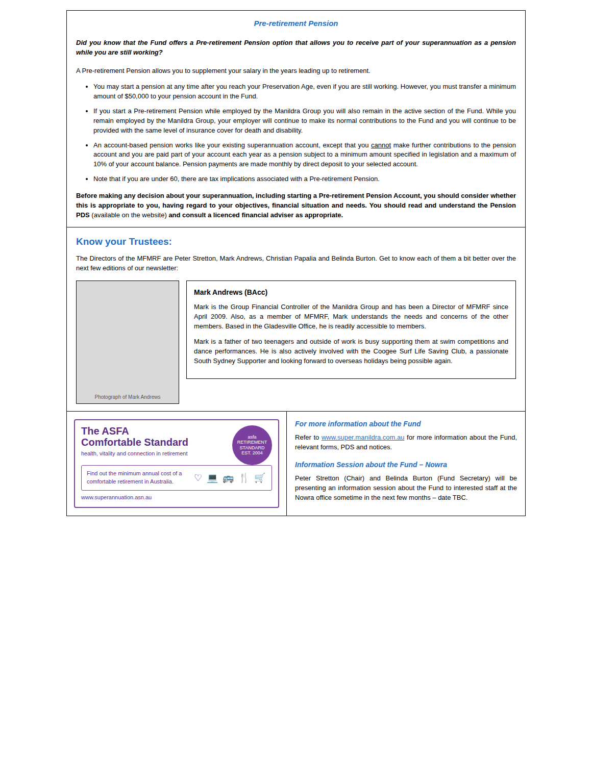Pre-retirement Pension
Did you know that the Fund offers a Pre-retirement Pension option that allows you to receive part of your superannuation as a pension while you are still working?
A Pre-retirement Pension allows you to supplement your salary in the years leading up to retirement.
You may start a pension at any time after you reach your Preservation Age, even if you are still working. However, you must transfer a minimum amount of $50,000 to your pension account in the Fund.
If you start a Pre-retirement Pension while employed by the Manildra Group you will also remain in the active section of the Fund. While you remain employed by the Manildra Group, your employer will continue to make its normal contributions to the Fund and you will continue to be provided with the same level of insurance cover for death and disability.
An account-based pension works like your existing superannuation account, except that you cannot make further contributions to the pension account and you are paid part of your account each year as a pension subject to a minimum amount specified in legislation and a maximum of 10% of your account balance. Pension payments are made monthly by direct deposit to your selected account.
Note that if you are under 60, there are tax implications associated with a Pre-retirement Pension.
Before making any decision about your superannuation, including starting a Pre-retirement Pension Account, you should consider whether this is appropriate to you, having regard to your objectives, financial situation and needs. You should read and understand the Pension PDS (available on the website) and consult a licenced financial adviser as appropriate.
Know your Trustees:
The Directors of the MFMRF are Peter Stretton, Mark Andrews, Christian Papalia and Belinda Burton. Get to know each of them a bit better over the next few editions of our newsletter:
Photograph of Mark Andrews
Mark Andrews (BAcc)
Mark is the Group Financial Controller of the Manildra Group and has been a Director of MFMRF since April 2009. Also, as a member of MFMRF, Mark understands the needs and concerns of the other members. Based in the Gladesville Office, he is readily accessible to members.
Mark is a father of two teenagers and outside of work is busy supporting them at swim competitions and dance performances. He is also actively involved with the Coogee Surf Life Saving Club, a passionate South Sydney Supporter and looking forward to overseas holidays being possible again.
asfa
RETIREMENT
STANDARD
EST. 2004
The ASFA
Comfortable Standard
health, vitality and connection in retirement
Find out the minimum annual cost of a comfortable retirement in Australia.
♡ 💻 🚌 🍴 🛒
www.superannuation.asn.au
For more information about the Fund
Refer to www.super.manildra.com.au for more information about the Fund, relevant forms, PDS and notices.
Information Session about the Fund – Nowra
Peter Stretton (Chair) and Belinda Burton (Fund Secretary) will be presenting an information session about the Fund to interested staff at the Nowra office sometime in the next few months – date TBC.